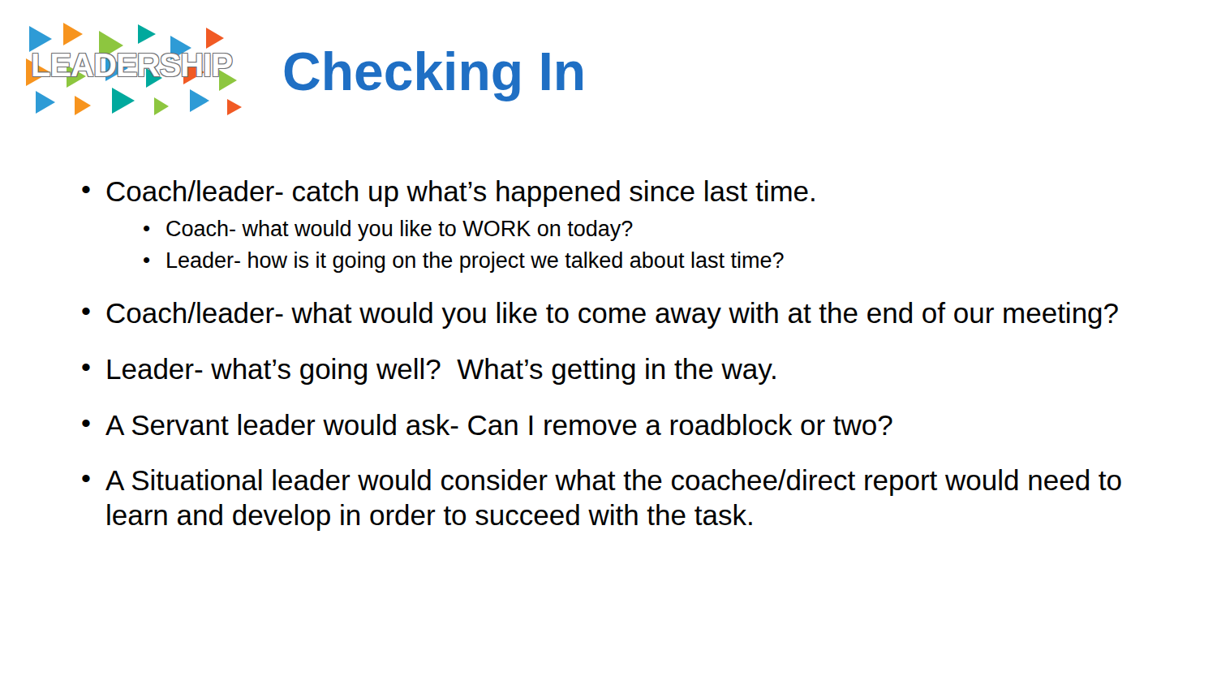LEADERSHIP
Checking In
Coach/leader- catch up what’s happened since last time.
Coach- what would you like to WORK on today?
Leader- how is it going on the project we talked about last time?
Coach/leader- what would you like to come away with at the end of our meeting?
Leader- what’s going well? What’s getting in the way.
A Servant leader would ask- Can I remove a roadblock or two?
A Situational leader would consider what the coachee/direct report would need to learn and develop in order to succeed with the task.